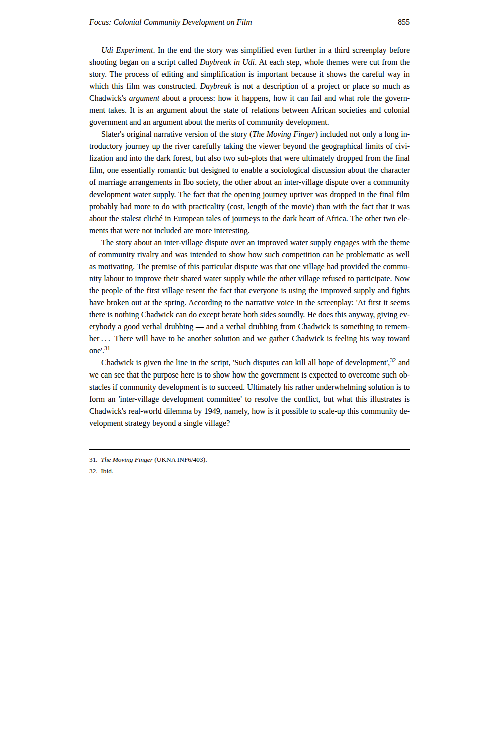Focus: Colonial Community Development on Film 855
Udi Experiment. In the end the story was simplified even further in a third screenplay before shooting began on a script called Daybreak in Udi. At each step, whole themes were cut from the story. The process of editing and simplification is important because it shows the careful way in which this film was constructed. Daybreak is not a description of a project or place so much as Chadwick's argument about a process: how it happens, how it can fail and what role the government takes. It is an argument about the state of relations between African societies and colonial government and an argument about the merits of community development.
Slater's original narrative version of the story (The Moving Finger) included not only a long introductory journey up the river carefully taking the viewer beyond the geographical limits of civilization and into the dark forest, but also two sub-plots that were ultimately dropped from the final film, one essentially romantic but designed to enable a sociological discussion about the character of marriage arrangements in Ibo society, the other about an inter-village dispute over a community development water supply. The fact that the opening journey upriver was dropped in the final film probably had more to do with practicality (cost, length of the movie) than with the fact that it was about the stalest cliché in European tales of journeys to the dark heart of Africa. The other two elements that were not included are more interesting.
The story about an inter-village dispute over an improved water supply engages with the theme of community rivalry and was intended to show how such competition can be problematic as well as motivating. The premise of this particular dispute was that one village had provided the community labour to improve their shared water supply while the other village refused to participate. Now the people of the first village resent the fact that everyone is using the improved supply and fights have broken out at the spring. According to the narrative voice in the screenplay: 'At first it seems there is nothing Chadwick can do except berate both sides soundly. He does this anyway, giving everybody a good verbal drubbing — and a verbal drubbing from Chadwick is something to remember . . .  There will have to be another solution and we gather Chadwick is feeling his way toward one'.31
Chadwick is given the line in the script, 'Such disputes can kill all hope of development',32 and we can see that the purpose here is to show how the government is expected to overcome such obstacles if community development is to succeed. Ultimately his rather underwhelming solution is to form an 'inter-village development committee' to resolve the conflict, but what this illustrates is Chadwick's real-world dilemma by 1949, namely, how is it possible to scale-up this community development strategy beyond a single village?
31. The Moving Finger (UKNA INF6/403).
32. Ibid.